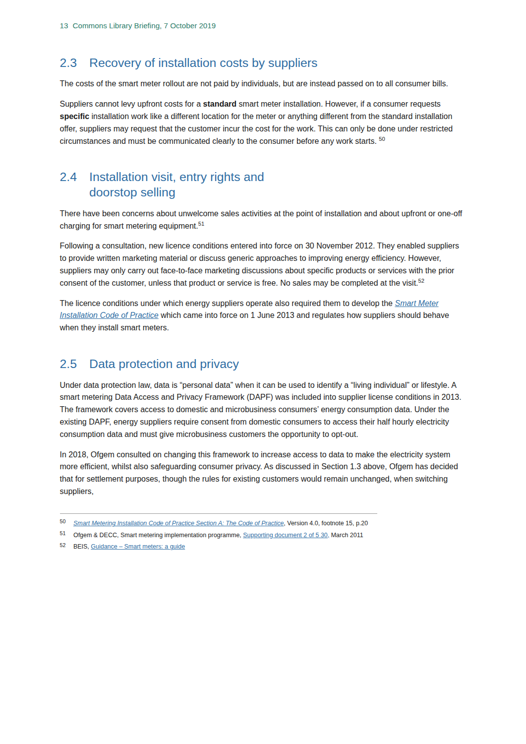13 Commons Library Briefing, 7 October 2019
2.3 Recovery of installation costs by suppliers
The costs of the smart meter rollout are not paid by individuals, but are instead passed on to all consumer bills.
Suppliers cannot levy upfront costs for a standard smart meter installation. However, if a consumer requests specific installation work like a different location for the meter or anything different from the standard installation offer, suppliers may request that the customer incur the cost for the work. This can only be done under restricted circumstances and must be communicated clearly to the consumer before any work starts. 50
2.4 Installation visit, entry rights anddoorstop selling
There have been concerns about unwelcome sales activities at the point of installation and about upfront or one-off charging for smart metering equipment.51
Following a consultation, new licence conditions entered into force on 30 November 2012. They enabled suppliers to provide written marketing material or discuss generic approaches to improving energy efficiency. However, suppliers may only carry out face-to-face marketing discussions about specific products or services with the prior consent of the customer, unless that product or service is free. No sales may be completed at the visit.52
The licence conditions under which energy suppliers operate also required them to develop the Smart Meter Installation Code of Practice which came into force on 1 June 2013 and regulates how suppliers should behave when they install smart meters.
2.5 Data protection and privacy
Under data protection law, data is “personal data” when it can be used to identify a “living individual” or lifestyle. A smart metering Data Access and Privacy Framework (DAPF) was included into supplier license conditions in 2013. The framework covers access to domestic and microbusiness consumers’ energy consumption data. Under the existing DAPF, energy suppliers require consent from domestic consumers to access their half hourly electricity consumption data and must give microbusiness customers the opportunity to opt-out.
In 2018, Ofgem consulted on changing this framework to increase access to data to make the electricity system more efficient, whilst also safeguarding consumer privacy. As discussed in Section 1.3 above, Ofgem has decided that for settlement purposes, though the rules for existing customers would remain unchanged, when switching suppliers,
Smart Metering Installation Code of Practice Section A: The Code of Practice, Version 4.0, footnote 15, p.20
Ofgem & DECC, Smart metering implementation programme, Supporting document 2 of 5 30, March 2011
BEIS, Guidance – Smart meters: a guide